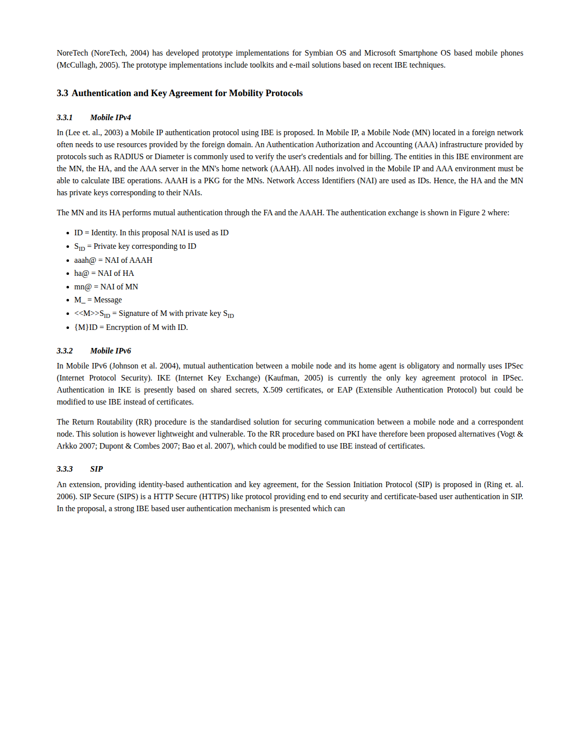NoreTech (NoreTech, 2004) has developed prototype implementations for Symbian OS and Microsoft Smartphone OS based mobile phones (McCullagh, 2005). The prototype implementations include toolkits and e-mail solutions based on recent IBE techniques.
3.3 Authentication and Key Agreement for Mobility Protocols
3.3.1 Mobile IPv4
In (Lee et. al., 2003) a Mobile IP authentication protocol using IBE is proposed. In Mobile IP, a Mobile Node (MN) located in a foreign network often needs to use resources provided by the foreign domain. An Authentication Authorization and Accounting (AAA) infrastructure provided by protocols such as RADIUS or Diameter is commonly used to verify the user's credentials and for billing. The entities in this IBE environment are the MN, the HA, and the AAA server in the MN's home network (AAAH). All nodes involved in the Mobile IP and AAA environment must be able to calculate IBE operations. AAAH is a PKG for the MNs. Network Access Identifiers (NAI) are used as IDs. Hence, the HA and the MN has private keys corresponding to their NAIs.
The MN and its HA performs mutual authentication through the FA and the AAAH. The authentication exchange is shown in Figure 2 where:
ID = Identity. In this proposal NAI is used as ID
SID = Private key corresponding to ID
aaah@ = NAI of AAAH
ha@ = NAI of HA
mn@ = NAI of MN
M_ = Message
<<M>>SID = Signature of M with private key SID
{M}ID = Encryption of M with ID.
3.3.2 Mobile IPv6
In Mobile IPv6 (Johnson et al. 2004), mutual authentication between a mobile node and its home agent is obligatory and normally uses IPSec (Internet Protocol Security). IKE (Internet Key Exchange) (Kaufman, 2005) is currently the only key agreement protocol in IPSec. Authentication in IKE is presently based on shared secrets, X.509 certificates, or EAP (Extensible Authentication Protocol) but could be modified to use IBE instead of certificates.
The Return Routability (RR) procedure is the standardised solution for securing communication between a mobile node and a correspondent node. This solution is however lightweight and vulnerable. To the RR procedure based on PKI have therefore been proposed alternatives (Vogt & Arkko 2007; Dupont & Combes 2007; Bao et al. 2007), which could be modified to use IBE instead of certificates.
3.3.3 SIP
An extension, providing identity-based authentication and key agreement, for the Session Initiation Protocol (SIP) is proposed in (Ring et. al. 2006). SIP Secure (SIPS) is a HTTP Secure (HTTPS) like protocol providing end to end security and certificate-based user authentication in SIP. In the proposal, a strong IBE based user authentication mechanism is presented which can